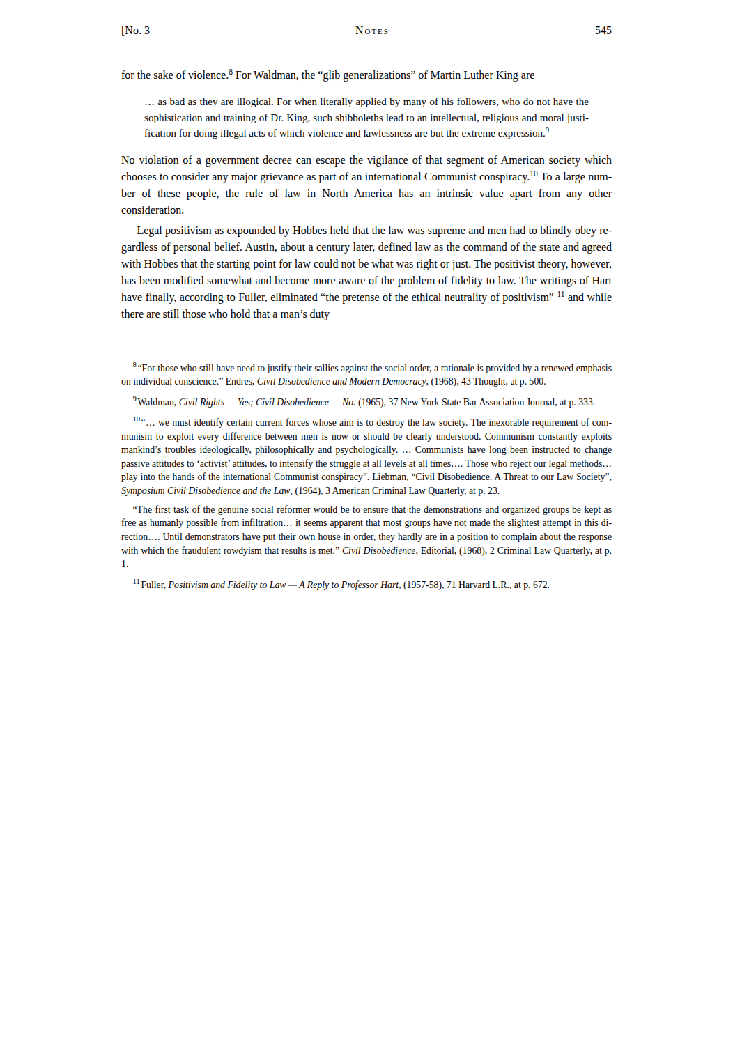[No. 3 Notes 545
for the sake of violence.8 For Waldman, the “glib generalizations” of Martin Luther King are
… as bad as they are illogical. For when literally applied by many of his followers, who do not have the sophistication and training of Dr. King, such shibboleths lead to an intellectual, religious and moral justification for doing illegal acts of which violence and lawlessness are but the extreme expression.9
No violation of a government decree can escape the vigilance of that segment of American society which chooses to consider any major grievance as part of an international Communist conspiracy.10 To a large number of these people, the rule of law in North America has an intrinsic value apart from any other consideration.
Legal positivism as expounded by Hobbes held that the law was supreme and men had to blindly obey regardless of personal belief. Austin, about a century later, defined law as the command of the state and agreed with Hobbes that the starting point for law could not be what was right or just. The positivist theory, however, has been modified somewhat and become more aware of the problem of fidelity to law. The writings of Hart have finally, according to Fuller, eliminated “the pretense of the ethical neutrality of positivism” 11 and while there are still those who hold that a man’s duty
8“For those who still have need to justify their sallies against the social order, a rationale is provided by a renewed emphasis on individual conscience.” Endres, Civil Disobedience and Modern Democracy, (1968), 43 Thought, at p. 500.
9 Waldman, Civil Rights — Yes; Civil Disobedience — No. (1965), 37 New York State Bar Association Journal, at p. 333.
10“… we must identify certain current forces whose aim is to destroy the law society. The inexorable requirement of communism to exploit every difference between men is now or should be clearly understood. Communism constantly exploits mankind’s troubles ideologically, philosophically and psychologically. … Communists have long been instructed to change passive attitudes to ‘activist’ attitudes, to intensify the struggle at all levels at all times…. Those who reject our legal methods… play into the hands of the international Communist conspiracy”. Liebman, “Civil Disobedience. A Threat to our Law Society”, Symposium Civil Disobedience and the Law, (1964), 3 American Criminal Law Quarterly, at p. 23.
“The first task of the genuine social reformer would be to ensure that the demonstrations and organized groups be kept as free as humanly possible from infiltration… it seems apparent that most groups have not made the slightest attempt in this direction…. Until demonstrators have put their own house in order, they hardly are in a position to complain about the response with which the fraudulent rowdyism that results is met.” Civil Disobedience, Editorial, (1968), 2 Criminal Law Quarterly, at p. 1.
11 Fuller, Positivism and Fidelity to Law — A Reply to Professor Hart, (1957-58), 71 Harvard L.R., at p. 672.